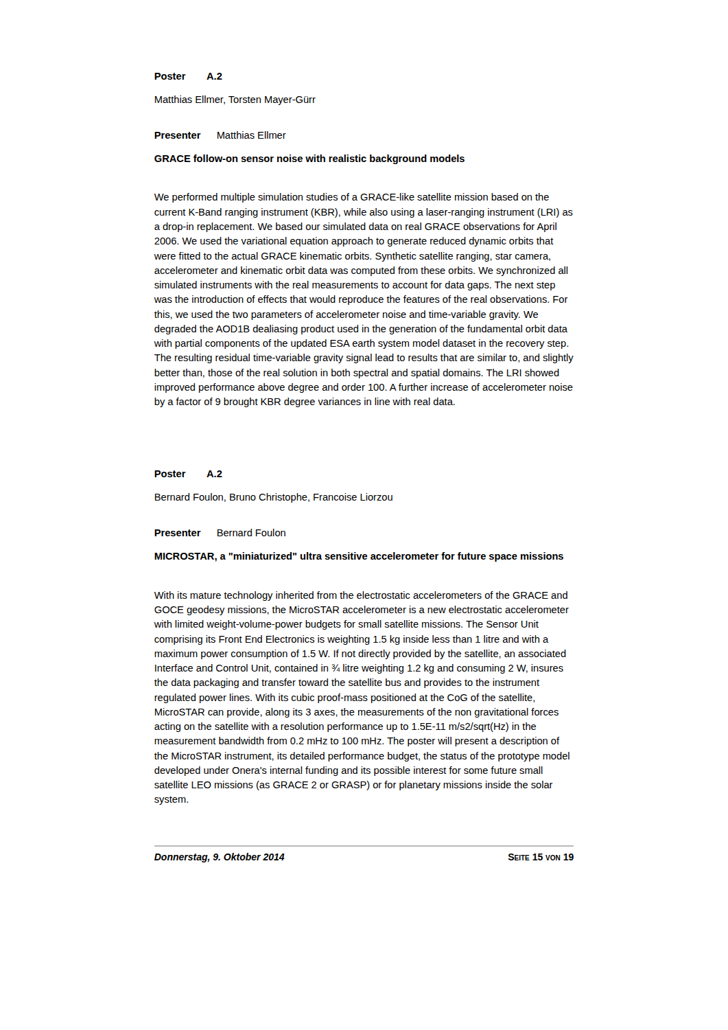Poster A.2
Matthias Ellmer, Torsten Mayer-Gürr
Presenter Matthias Ellmer
GRACE follow-on sensor noise with realistic background models
We performed multiple simulation studies of a GRACE-like satellite mission based on the current K-Band ranging instrument (KBR), while also using a laser-ranging instrument (LRI) as a drop-in replacement. We based our simulated data on real GRACE observations for April 2006. We used the variational equation approach to generate reduced dynamic orbits that were fitted to the actual GRACE kinematic orbits. Synthetic satellite ranging, star camera, accelerometer and kinematic orbit data was computed from these orbits. We synchronized all simulated instruments with the real measurements to account for data gaps. The next step was the introduction of effects that would reproduce the features of the real observations. For this, we used the two parameters of accelerometer noise and time-variable gravity. We degraded the AOD1B dealiasing product used in the generation of the fundamental orbit data with partial components of the updated ESA earth system model dataset in the recovery step. The resulting residual time-variable gravity signal lead to results that are similar to, and slightly better than, those of the real solution in both spectral and spatial domains. The LRI showed improved performance above degree and order 100. A further increase of accelerometer noise by a factor of 9 brought KBR degree variances in line with real data.
Poster A.2
Bernard Foulon, Bruno Christophe, Francoise Liorzou
Presenter Bernard Foulon
MICROSTAR, a "miniaturized" ultra sensitive accelerometer for future space missions
With its mature technology inherited from the electrostatic accelerometers of the GRACE and GOCE geodesy missions, the MicroSTAR accelerometer is a new electrostatic accelerometer with limited weight-volume-power budgets for small satellite missions. The Sensor Unit comprising its Front End Electronics is weighting 1.5 kg inside less than 1 litre and with a maximum power consumption of 1.5 W. If not directly provided by the satellite, an associated Interface and Control Unit, contained in ¾ litre weighting 1.2 kg and consuming 2 W, insures the data packaging and transfer toward the satellite bus and provides to the instrument regulated power lines. With its cubic proof-mass positioned at the CoG of the satellite, MicroSTAR can provide, along its 3 axes, the measurements of the non gravitational forces acting on the satellite with a resolution performance up to 1.5E-11 m/s2/sqrt(Hz) in the measurement bandwidth from 0.2 mHz to 100 mHz. The poster will present a description of the MicroSTAR instrument, its detailed performance budget, the status of the prototype model developed under Onera's internal funding and its possible interest for some future small satellite LEO missions (as GRACE 2 or GRASP) or for planetary missions inside the solar system.
Donnerstag, 9. Oktober 2014 Seite 15 von 19